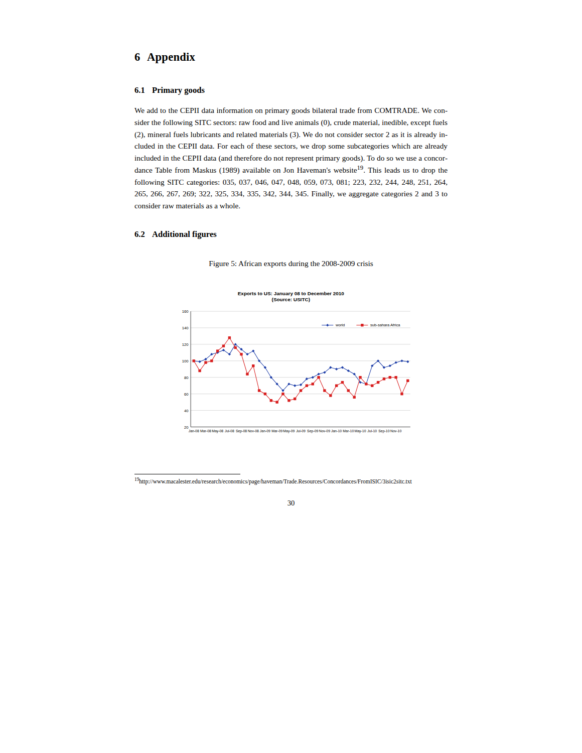6 Appendix
6.1 Primary goods
We add to the CEPII data information on primary goods bilateral trade from COMTRADE. We consider the following SITC sectors: raw food and live animals (0), crude material, inedible, except fuels (2), mineral fuels lubricants and related materials (3). We do not consider sector 2 as it is already included in the CEPII data. For each of these sectors, we drop some subcategories which are already included in the CEPII data (and therefore do not represent primary goods). To do so we use a concordance Table from Maskus (1989) available on Jon Haveman's website19. This leads us to drop the following SITC categories: 035, 037, 046, 047, 048, 059, 073, 081; 223, 232, 244, 248, 251, 264, 265, 266, 267, 269; 322, 325, 334, 335, 342, 344, 345. Finally, we aggregate categories 2 and 3 to consider raw materials as a whole.
6.2 Additional figures
Figure 5: African exports during the 2008-2009 crisis
Exports to US: January 08 to December 2010 (Source: USITC) 160 140 120 100 80 60 40 20 world sub-sahara Africa Jan-08 Mar-08 May-08 Jul-08 Sep-08 Nov-08 Jan-09 Mar-09 May-09 Jul-09 Sep-09 Nov-09 Jan-10 Mar-10 May-10 Jul-10 Sep-10 Nov-10
19http://www.macalester.edu/research/economics/page/haveman/Trade.Resources/Concordances/FromISIC/3isic2sitc.txt
30